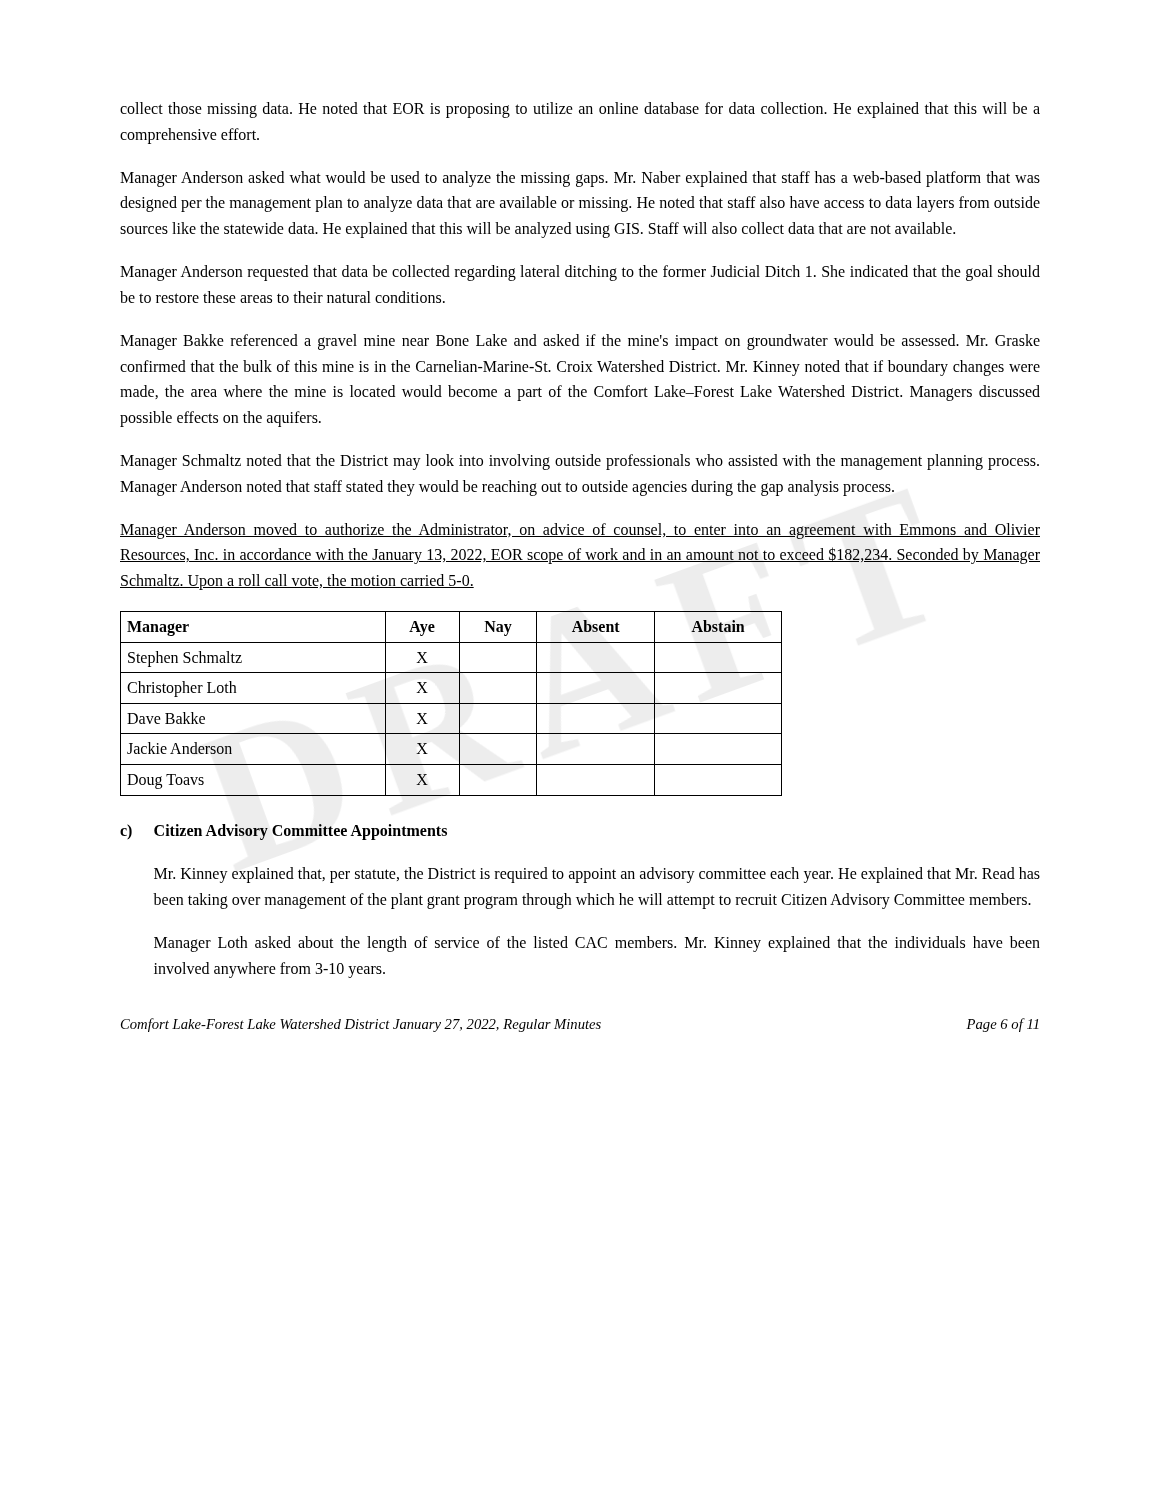DRAFT
collect those missing data. He noted that EOR is proposing to utilize an online database for data collection. He explained that this will be a comprehensive effort.
Manager Anderson asked what would be used to analyze the missing gaps. Mr. Naber explained that staff has a web-based platform that was designed per the management plan to analyze data that are available or missing. He noted that staff also have access to data layers from outside sources like the statewide data. He explained that this will be analyzed using GIS. Staff will also collect data that are not available.
Manager Anderson requested that data be collected regarding lateral ditching to the former Judicial Ditch 1. She indicated that the goal should be to restore these areas to their natural conditions.
Manager Bakke referenced a gravel mine near Bone Lake and asked if the mine's impact on groundwater would be assessed. Mr. Graske confirmed that the bulk of this mine is in the Carnelian-Marine-St. Croix Watershed District. Mr. Kinney noted that if boundary changes were made, the area where the mine is located would become a part of the Comfort Lake–Forest Lake Watershed District. Managers discussed possible effects on the aquifers.
Manager Schmaltz noted that the District may look into involving outside professionals who assisted with the management planning process. Manager Anderson noted that staff stated they would be reaching out to outside agencies during the gap analysis process.
Manager Anderson moved to authorize the Administrator, on advice of counsel, to enter into an agreement with Emmons and Olivier Resources, Inc. in accordance with the January 13, 2022, EOR scope of work and in an amount not to exceed $182,234. Seconded by Manager Schmaltz. Upon a roll call vote, the motion carried 5-0.
| Manager | Aye | Nay | Absent | Abstain |
| --- | --- | --- | --- | --- |
| Stephen Schmaltz | X | | | |
| Christopher Loth | X | | | |
| Dave Bakke | X | | | |
| Jackie Anderson | X | | | |
| Doug Toavs | X | | | |
c) Citizen Advisory Committee Appointments
Mr. Kinney explained that, per statute, the District is required to appoint an advisory committee each year. He explained that Mr. Read has been taking over management of the plant grant program through which he will attempt to recruit Citizen Advisory Committee members.
Manager Loth asked about the length of service of the listed CAC members. Mr. Kinney explained that the individuals have been involved anywhere from 3-10 years.
Comfort Lake-Forest Lake Watershed District January 27, 2022, Regular Minutes Page 6 of 11